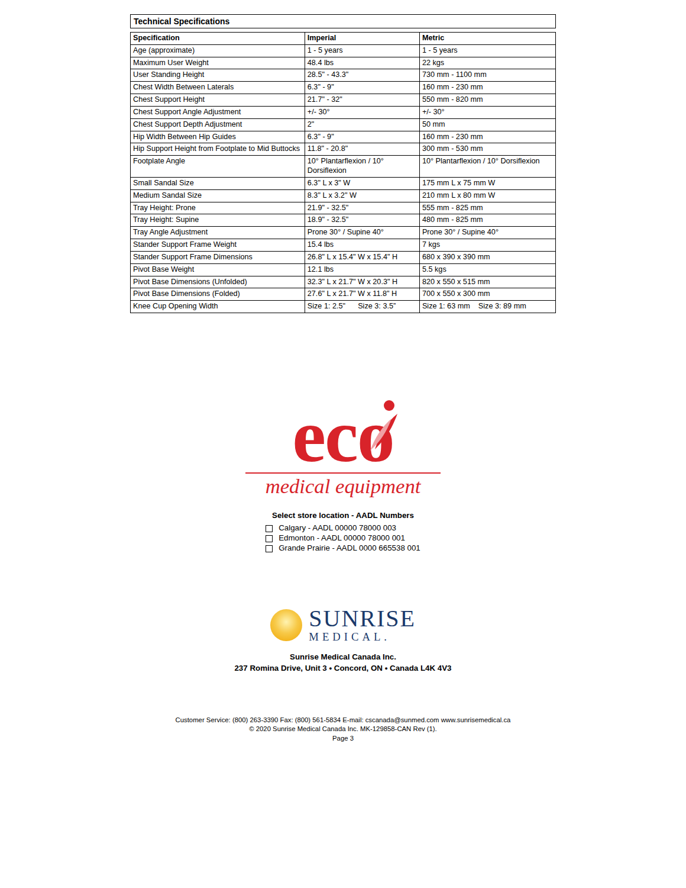Technical Specifications
| Specification | Imperial | Metric |
| --- | --- | --- |
| Age (approximate) | 1 - 5 years | 1 - 5 years |
| Maximum User Weight | 48.4 lbs | 22 kgs |
| User Standing Height | 28.5" - 43.3" | 730 mm - 1100 mm |
| Chest Width Between Laterals | 6.3" - 9" | 160 mm - 230 mm |
| Chest Support Height | 21.7" - 32" | 550 mm - 820 mm |
| Chest Support Angle Adjustment | +/- 30° | +/- 30° |
| Chest Support Depth Adjustment | 2" | 50 mm |
| Hip Width Between Hip Guides | 6.3" - 9" | 160 mm - 230 mm |
| Hip Support Height from Footplate to Mid Buttocks | 11.8" - 20.8" | 300 mm - 530 mm |
| Footplate Angle | 10° Plantarflexion / 10° Dorsiflexion | 10° Plantarflexion / 10° Dorsiflexion |
| Small Sandal Size | 6.3" L x 3" W | 175 mm L x 75 mm W |
| Medium Sandal Size | 8.3" L x 3.2" W | 210 mm L x 80 mm W |
| Tray Height: Prone | 21.9" - 32.5" | 555 mm - 825 mm |
| Tray Height: Supine | 18.9" - 32.5" | 480 mm - 825 mm |
| Tray Angle Adjustment | Prone 30° / Supine 40° | Prone 30° / Supine 40° |
| Stander Support Frame Weight | 15.4 lbs | 7 kgs |
| Stander Support Frame Dimensions | 26.8" L x 15.4" W x 15.4" H | 680 x 390 x 390 mm |
| Pivot Base Weight | 12.1 lbs | 5.5 kgs |
| Pivot Base Dimensions (Unfolded) | 32.3" L x 21.7" W x 20.3" H | 820 x 550 x 515 mm |
| Pivot Base Dimensions (Folded) | 27.6" L x 21.7" W x 11.8" H | 700 x 550 x 300 mm |
| Knee Cup Opening Width | Size 1: 2.5" Size 3: 3.5” | Size 1: 63 mm Size 3: 89 mm |
eco
medical equipment
Select store location - AADL Numbers
Calgary - AADL 00000 78000 003
Edmonton - AADL 00000 78000 001
Grande Prairie - AADL 0000 665538 001
SUNRISE
MEDICAL.
Sunrise Medical Canada Inc.
237 Romina Drive, Unit 3 • Concord, ON • Canada L4K 4V3
Customer Service: (800) 263-3390 Fax: (800) 561-5834 E-mail: cscanada@sunmed.com www.sunrisemedical.ca
© 2020 Sunrise Medical Canada Inc. MK-129858-CAN Rev (1).
Page 3